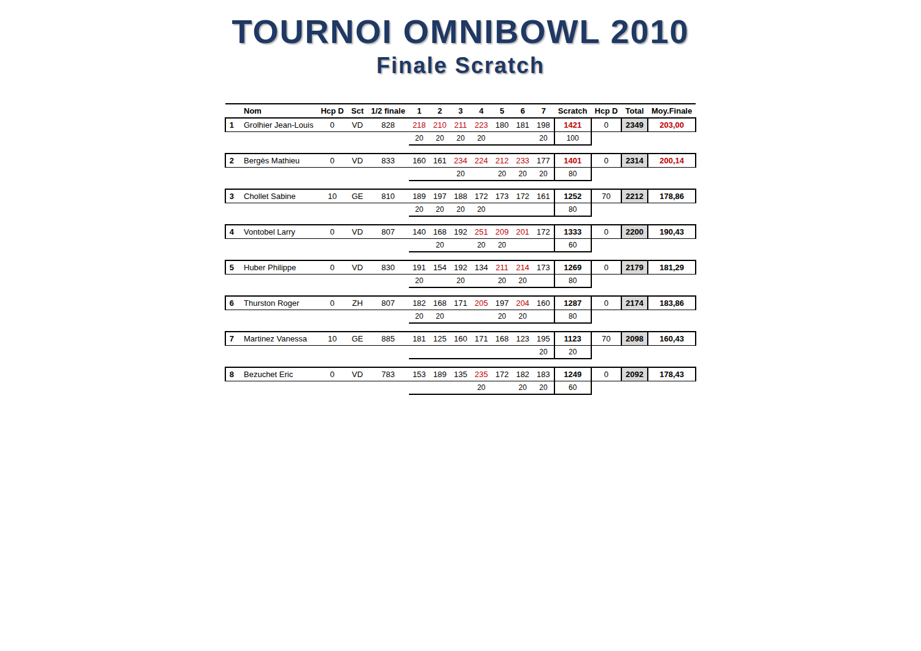TOURNOI OMNIBOWL 2010
Finale Scratch
| | Nom | Hcp D | Sct | 1/2 finale | 1 | 2 | 3 | 4 | 5 | 6 | 7 | Scratch | Hcp D | Total | Moy.Finale |
| --- | --- | --- | --- | --- | --- | --- | --- | --- | --- | --- | --- | --- | --- | --- | --- |
| 1 | Grolhier Jean-Louis | 0 | VD | 828 | 218 | 210 | 211 | 223 | 180 | 181 | 198 | 1421 | 0 | 2349 | 203,00 |
| | | | | | 20 | 20 | 20 | 20 | | | 20 | 100 | | | |
| 2 | Bergès Mathieu | 0 | VD | 833 | 160 | 161 | 234 | 224 | 212 | 233 | 177 | 1401 | 0 | 2314 | 200,14 |
| | | | | | | | 20 | | 20 | 20 | 20 | 80 | | | |
| 3 | Chollet Sabine | 10 | GE | 810 | 189 | 197 | 188 | 172 | 173 | 172 | 161 | 1252 | 70 | 2212 | 178,86 |
| | | | | | 20 | 20 | 20 | 20 | | | | 80 | | | |
| 4 | Vontobel Larry | 0 | VD | 807 | 140 | 168 | 192 | 251 | 209 | 201 | 172 | 1333 | 0 | 2200 | 190,43 |
| | | | | | | 20 | | 20 | 20 | | | 60 | | | |
| 5 | Huber Philippe | 0 | VD | 830 | 191 | 154 | 192 | 134 | 211 | 214 | 173 | 1269 | 0 | 2179 | 181,29 |
| | | | | | 20 | | 20 | | 20 | 20 | | 80 | | | |
| 6 | Thurston Roger | 0 | ZH | 807 | 182 | 168 | 171 | 205 | 197 | 204 | 160 | 1287 | 0 | 2174 | 183,86 |
| | | | | | 20 | 20 | | | 20 | 20 | | 80 | | | |
| 7 | Martinez Vanessa | 10 | GE | 885 | 181 | 125 | 160 | 171 | 168 | 123 | 195 | 1123 | 70 | 2098 | 160,43 |
| | | | | | | | | | | | 20 | 20 | | | |
| 8 | Bezuchet Eric | 0 | VD | 783 | 153 | 189 | 135 | 235 | 172 | 182 | 183 | 1249 | 0 | 2092 | 178,43 |
| | | | | | | | | 20 | | 20 | 20 | 60 | | | |